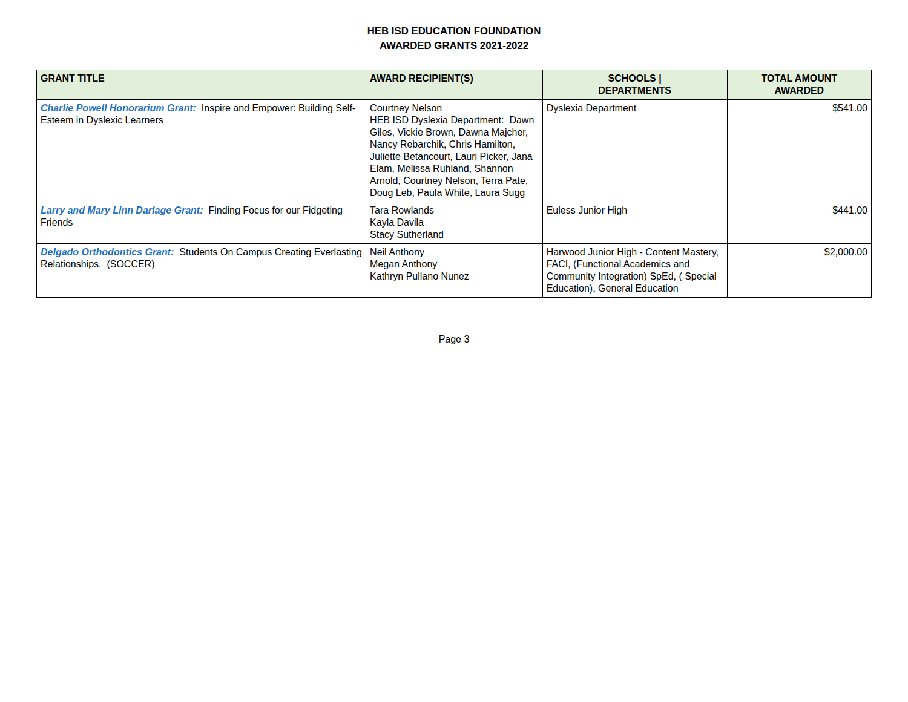HEB ISD EDUCATION FOUNDATION
AWARDED GRANTS 2021-2022
| GRANT TITLE | AWARD RECIPIENT(S) | SCHOOLS / DEPARTMENTS | TOTAL AMOUNT AWARDED |
| --- | --- | --- | --- |
| Charlie Powell Honorarium Grant: Inspire and Empower: Building Self-Esteem in Dyslexic Learners | Courtney Nelson HEB ISD Dyslexia Department: Dawn Giles, Vickie Brown, Dawna Majcher, Nancy Rebarchik, Chris Hamilton, Juliette Betancourt, Lauri Picker, Jana Elam, Melissa Ruhland, Shannon Arnold, Courtney Nelson, Terra Pate, Doug Leb, Paula White, Laura Sugg | Dyslexia Department | $541.00 |
| Larry and Mary Linn Darlage Grant: Finding Focus for our Fidgeting Friends | Tara Rowlands Kayla Davila Stacy Sutherland | Euless Junior High | $441.00 |
| Delgado Orthodontics Grant: Students On Campus Creating Everlasting Relationships. (SOCCER) | Neil Anthony Megan Anthony Kathryn Pullano Nunez | Harwood Junior High - Content Mastery, FACI, (Functional Academics and Community Integration) SpEd, ( Special Education), General Education | $2,000.00 |
Page 3